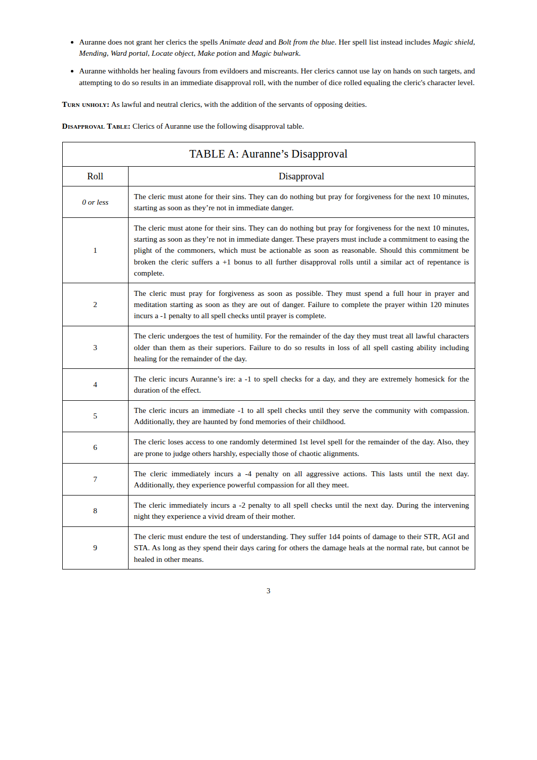Auranne does not grant her clerics the spells Animate dead and Bolt from the blue. Her spell list instead includes Magic shield, Mending, Ward portal, Locate object, Make potion and Magic bulwark.
Auranne withholds her healing favours from evildoers and miscreants. Her clerics cannot use lay on hands on such targets, and attempting to do so results in an immediate disapproval roll, with the number of dice rolled equaling the cleric's character level.
Turn unholy: As lawful and neutral clerics, with the addition of the servants of opposing deities.
Disapproval Table: Clerics of Auranne use the following disapproval table.
TABLE A: Auranne’s Disapproval
| Roll | Disapproval |
| --- | --- |
| 0 or less | The cleric must atone for their sins. They can do nothing but pray for forgiveness for the next 10 minutes, starting as soon as they’re not in immediate danger. |
| 1 | The cleric must atone for their sins. They can do nothing but pray for forgiveness for the next 10 minutes, starting as soon as they’re not in immediate danger. These prayers must include a commitment to easing the plight of the commoners, which must be actionable as soon as reasonable. Should this commitment be broken the cleric suffers a +1 bonus to all further disapproval rolls until a similar act of repentance is complete. |
| 2 | The cleric must pray for forgiveness as soon as possible. They must spend a full hour in prayer and meditation starting as soon as they are out of danger. Failure to complete the prayer within 120 minutes incurs a -1 penalty to all spell checks until prayer is complete. |
| 3 | The cleric undergoes the test of humility. For the remainder of the day they must treat all lawful characters older than them as their superiors. Failure to do so results in loss of all spell casting ability including healing for the remainder of the day. |
| 4 | The cleric incurs Auranne’s ire: a -1 to spell checks for a day, and they are extremely homesick for the duration of the effect. |
| 5 | The cleric incurs an immediate -1 to all spell checks until they serve the community with compassion. Additionally, they are haunted by fond memories of their childhood. |
| 6 | The cleric loses access to one randomly determined 1st level spell for the remainder of the day. Also, they are prone to judge others harshly, especially those of chaotic alignments. |
| 7 | The cleric immediately incurs a -4 penalty on all aggressive actions. This lasts until the next day. Additionally, they experience powerful compassion for all they meet. |
| 8 | The cleric immediately incurs a -2 penalty to all spell checks until the next day. During the intervening night they experience a vivid dream of their mother. |
| 9 | The cleric must endure the test of understanding. They suffer 1d4 points of damage to their STR, AGI and STA. As long as they spend their days caring for others the damage heals at the normal rate, but cannot be healed in other means. |
3